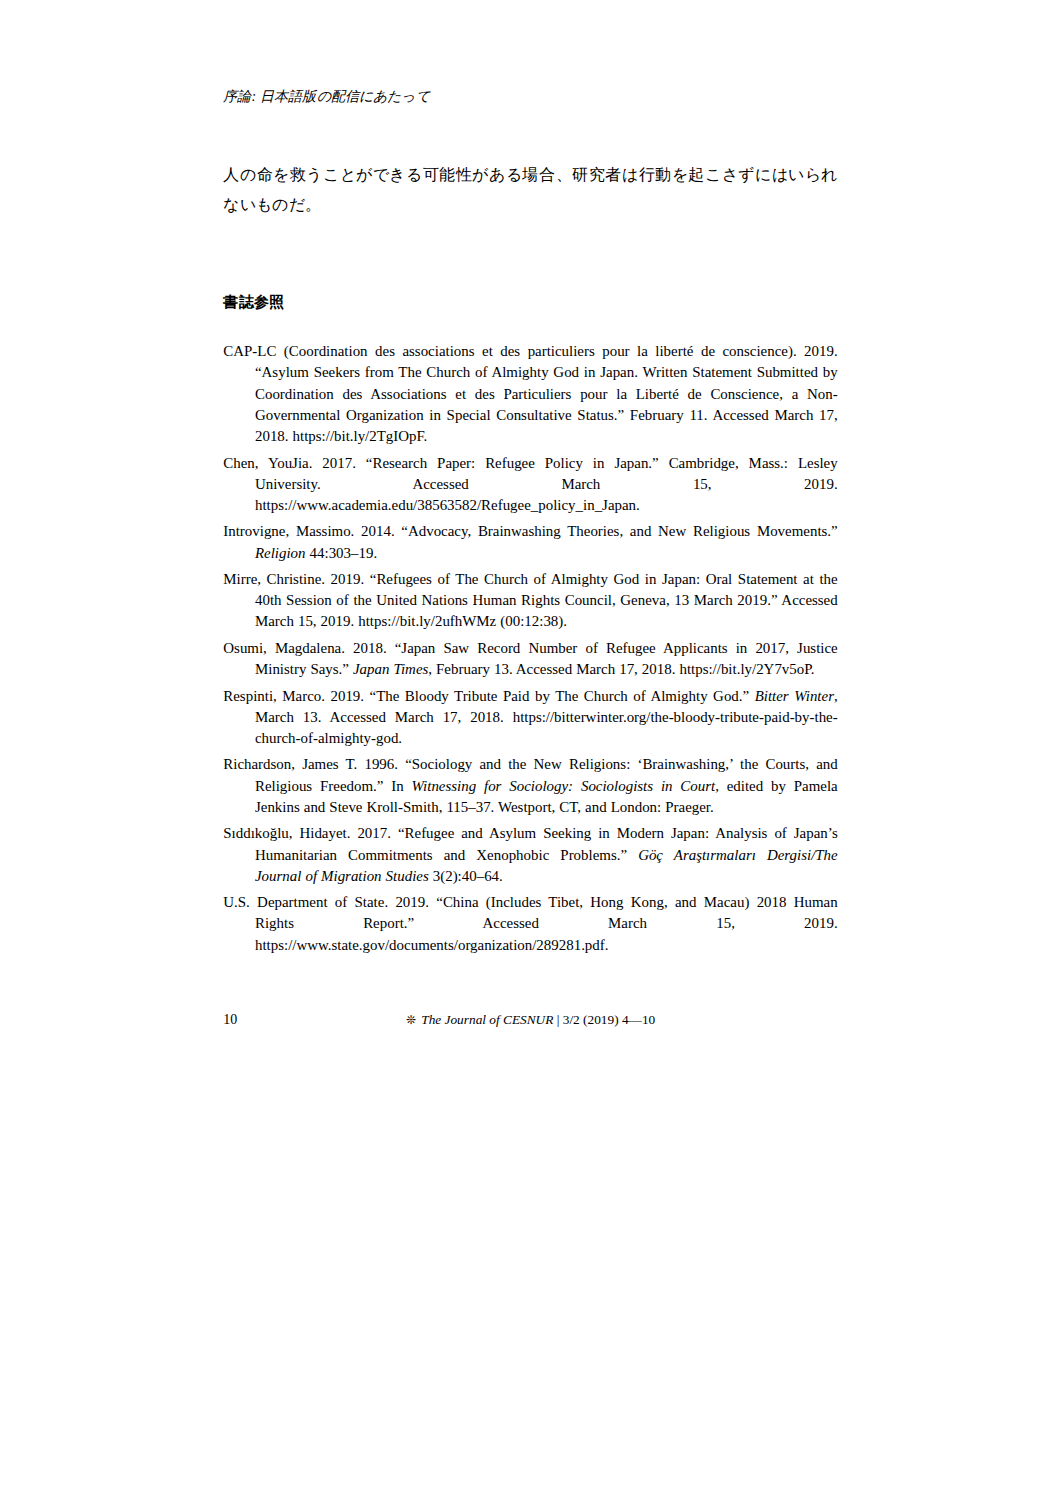序論: 日本語版の配信にあたって
人の命を救うことができる可能性がある場合、研究者は行動を起こさずにはいられないものだ。
書誌参照
CAP-LC (Coordination des associations et des particuliers pour la liberté de conscience). 2019. “Asylum Seekers from The Church of Almighty God in Japan. Written Statement Submitted by Coordination des Associations et des Particuliers pour la Liberté de Conscience, a Non-Governmental Organization in Special Consultative Status.” February 11. Accessed March 17, 2018. https://bit.ly/2TgIOpF.
Chen, YouJia. 2017. “Research Paper: Refugee Policy in Japan.” Cambridge, Mass.: Lesley University. Accessed March 15, 2019. https://www.academia.edu/38563582/Refugee_policy_in_Japan.
Introvigne, Massimo. 2014. “Advocacy, Brainwashing Theories, and New Religious Movements.” Religion 44:303–19.
Mirre, Christine. 2019. “Refugees of The Church of Almighty God in Japan: Oral Statement at the 40th Session of the United Nations Human Rights Council, Geneva, 13 March 2019.” Accessed March 15, 2019. https://bit.ly/2ufhWMz (00:12:38).
Osumi, Magdalena. 2018. “Japan Saw Record Number of Refugee Applicants in 2017, Justice Ministry Says.” Japan Times, February 13. Accessed March 17, 2018. https://bit.ly/2Y7v5oP.
Respinti, Marco. 2019. “The Bloody Tribute Paid by The Church of Almighty God.” Bitter Winter, March 13. Accessed March 17, 2018. https://bitterwinter.org/the-bloody-tribute-paid-by-the-church-of-almighty-god.
Richardson, James T. 1996. “Sociology and the New Religions: ‘Brainwashing,’ the Courts, and Religious Freedom.” In Witnessing for Sociology: Sociologists in Court, edited by Pamela Jenkins and Steve Kroll-Smith, 115–37. Westport, CT, and London: Praeger.
Sıddıkoğlu, Hidayet. 2017. “Refugee and Asylum Seeking in Modern Japan: Analysis of Japan’s Humanitarian Commitments and Xenophobic Problems.” Göç Araştırmaları Dergisi/The Journal of Migration Studies 3(2):40–64.
U.S. Department of State. 2019. “China (Includes Tibet, Hong Kong, and Macau) 2018 Human Rights Report.” Accessed March 15, 2019. https://www.state.gov/documents/organization/289281.pdf.
10
❊ The Journal of CESNUR | 3/2 (2019) 4—10